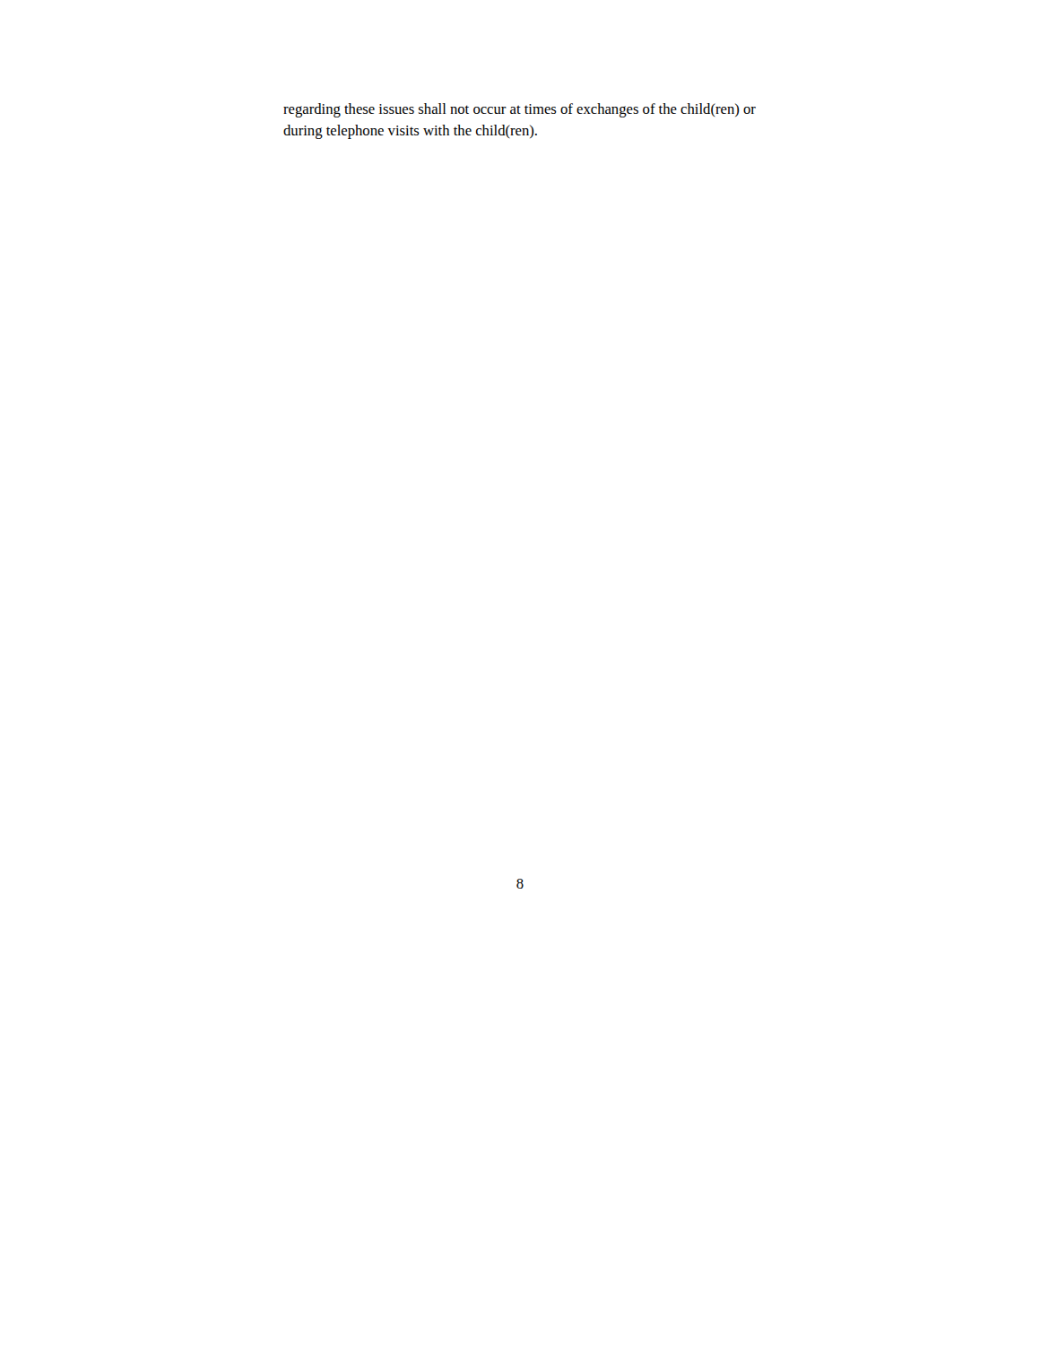regarding these issues shall not occur at times of exchanges of the child(ren) or during telephone visits with the child(ren).
8